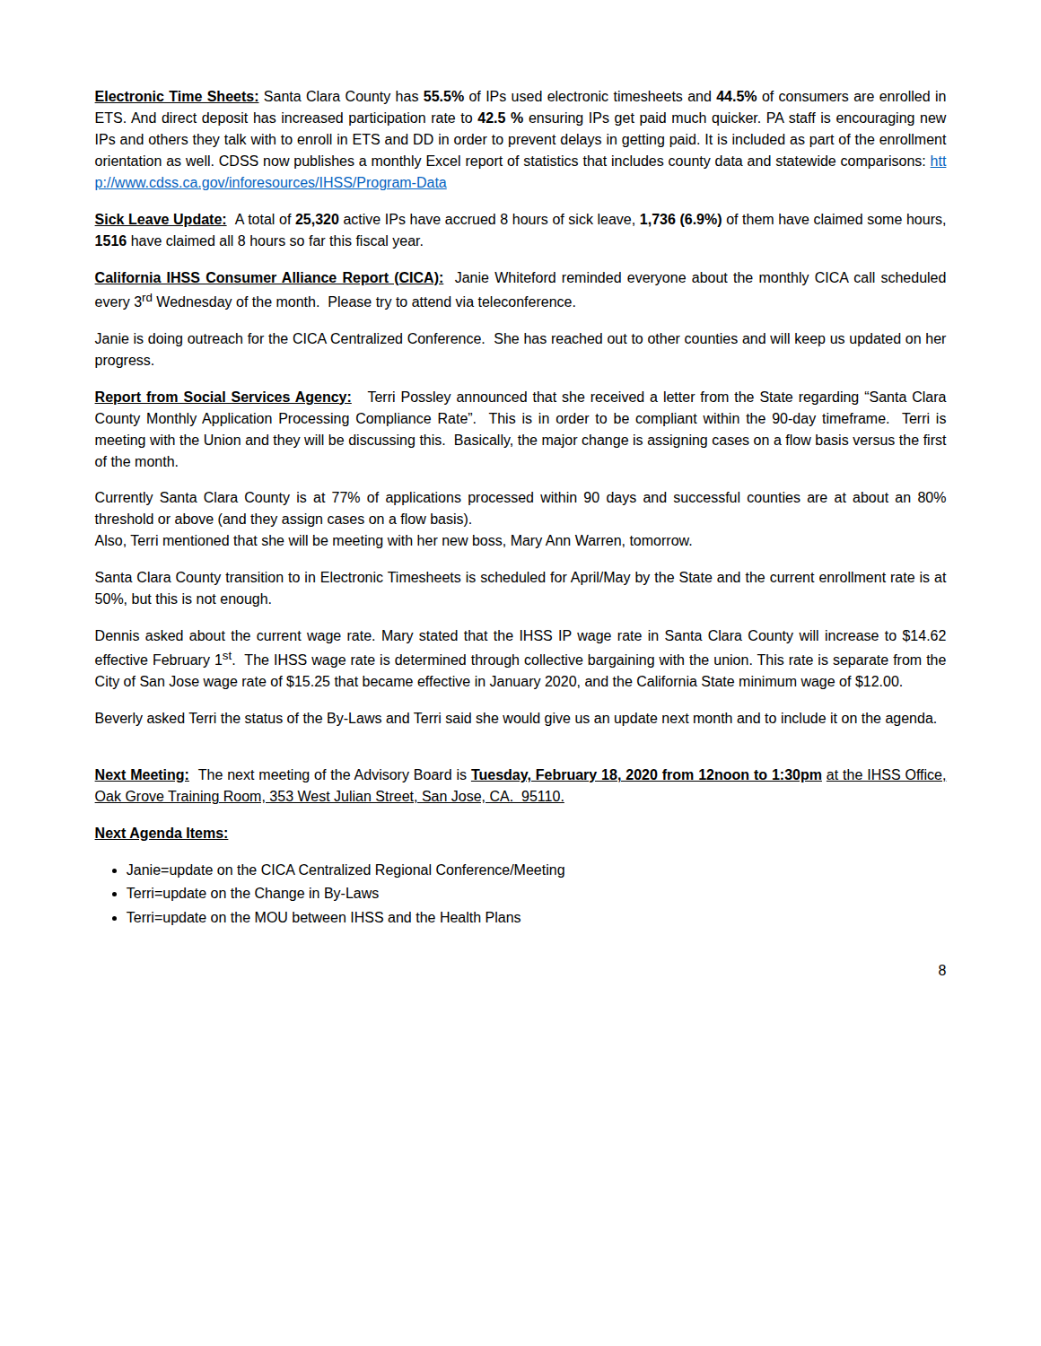Electronic Time Sheets: Santa Clara County has 55.5% of IPs used electronic timesheets and 44.5% of consumers are enrolled in ETS. And direct deposit has increased participation rate to 42.5 % ensuring IPs get paid much quicker. PA staff is encouraging new IPs and others they talk with to enroll in ETS and DD in order to prevent delays in getting paid. It is included as part of the enrollment orientation as well. CDSS now publishes a monthly Excel report of statistics that includes county data and statewide comparisons: http://www.cdss.ca.gov/inforesources/IHSS/Program-Data
Sick Leave Update: A total of 25,320 active IPs have accrued 8 hours of sick leave, 1,736 (6.9%) of them have claimed some hours, 1516 have claimed all 8 hours so far this fiscal year.
California IHSS Consumer Alliance Report (CICA): Janie Whiteford reminded everyone about the monthly CICA call scheduled every 3rd Wednesday of the month. Please try to attend via teleconference.
Janie is doing outreach for the CICA Centralized Conference. She has reached out to other counties and will keep us updated on her progress.
Report from Social Services Agency: Terri Possley announced that she received a letter from the State regarding “Santa Clara County Monthly Application Processing Compliance Rate”. This is in order to be compliant within the 90-day timeframe. Terri is meeting with the Union and they will be discussing this. Basically, the major change is assigning cases on a flow basis versus the first of the month.
Currently Santa Clara County is at 77% of applications processed within 90 days and successful counties are at about an 80% threshold or above (and they assign cases on a flow basis).
Also, Terri mentioned that she will be meeting with her new boss, Mary Ann Warren, tomorrow.
Santa Clara County transition to in Electronic Timesheets is scheduled for April/May by the State and the current enrollment rate is at 50%, but this is not enough.
Dennis asked about the current wage rate. Mary stated that the IHSS IP wage rate in Santa Clara County will increase to $14.62 effective February 1st. The IHSS wage rate is determined through collective bargaining with the union. This rate is separate from the City of San Jose wage rate of $15.25 that became effective in January 2020, and the California State minimum wage of $12.00.
Beverly asked Terri the status of the By-Laws and Terri said she would give us an update next month and to include it on the agenda.
Next Meeting: The next meeting of the Advisory Board is Tuesday, February 18, 2020 from 12noon to 1:30pm at the IHSS Office, Oak Grove Training Room, 353 West Julian Street, San Jose, CA. 95110.
Next Agenda Items:
Janie=update on the CICA Centralized Regional Conference/Meeting
Terri=update on the Change in By-Laws
Terri=update on the MOU between IHSS and the Health Plans
8